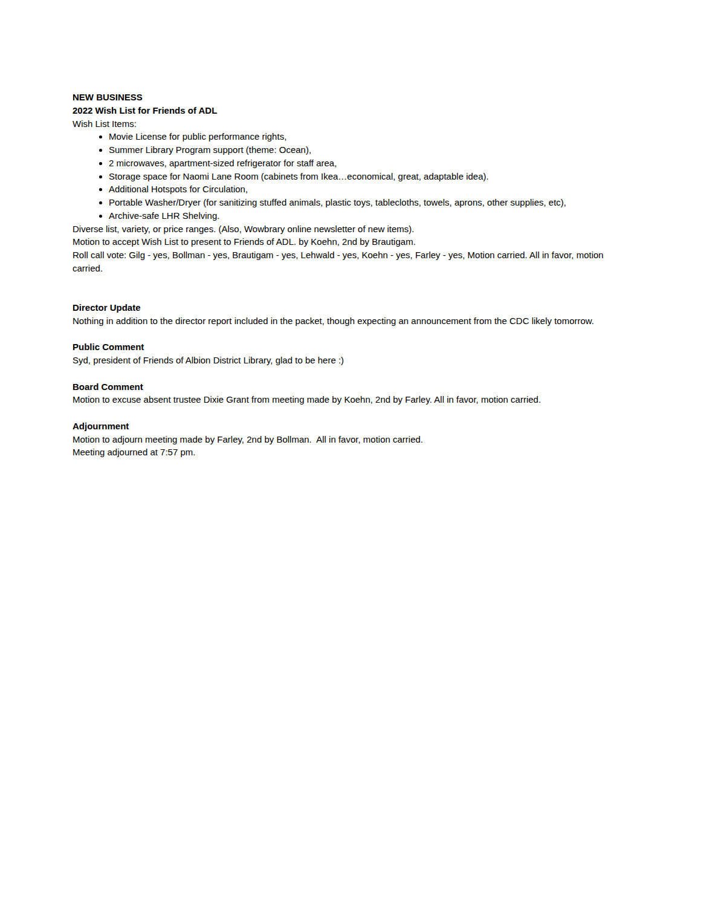NEW BUSINESS
2022 Wish List for Friends of ADL
Wish List Items:
Movie License for public performance rights,
Summer Library Program support (theme: Ocean),
2 microwaves, apartment-sized refrigerator for staff area,
Storage space for Naomi Lane Room (cabinets from Ikea…economical, great, adaptable idea).
Additional Hotspots for Circulation,
Portable Washer/Dryer (for sanitizing stuffed animals, plastic toys, tablecloths, towels, aprons, other supplies, etc),
Archive-safe LHR Shelving.
Diverse list, variety, or price ranges. (Also, Wowbrary online newsletter of new items).
Motion to accept Wish List to present to Friends of ADL. by Koehn, 2nd by Brautigam.
Roll call vote: Gilg - yes, Bollman - yes, Brautigam - yes, Lehwald - yes, Koehn - yes, Farley - yes, Motion carried. All in favor, motion carried.
Director Update
Nothing in addition to the director report included in the packet, though expecting an announcement from the CDC likely tomorrow.
Public Comment
Syd, president of Friends of Albion District Library, glad to be here :)
Board Comment
Motion to excuse absent trustee Dixie Grant from meeting made by Koehn, 2nd by Farley. All in favor, motion carried.
Adjournment
Motion to adjourn meeting made by Farley, 2nd by Bollman. All in favor, motion carried.
Meeting adjourned at 7:57 pm.